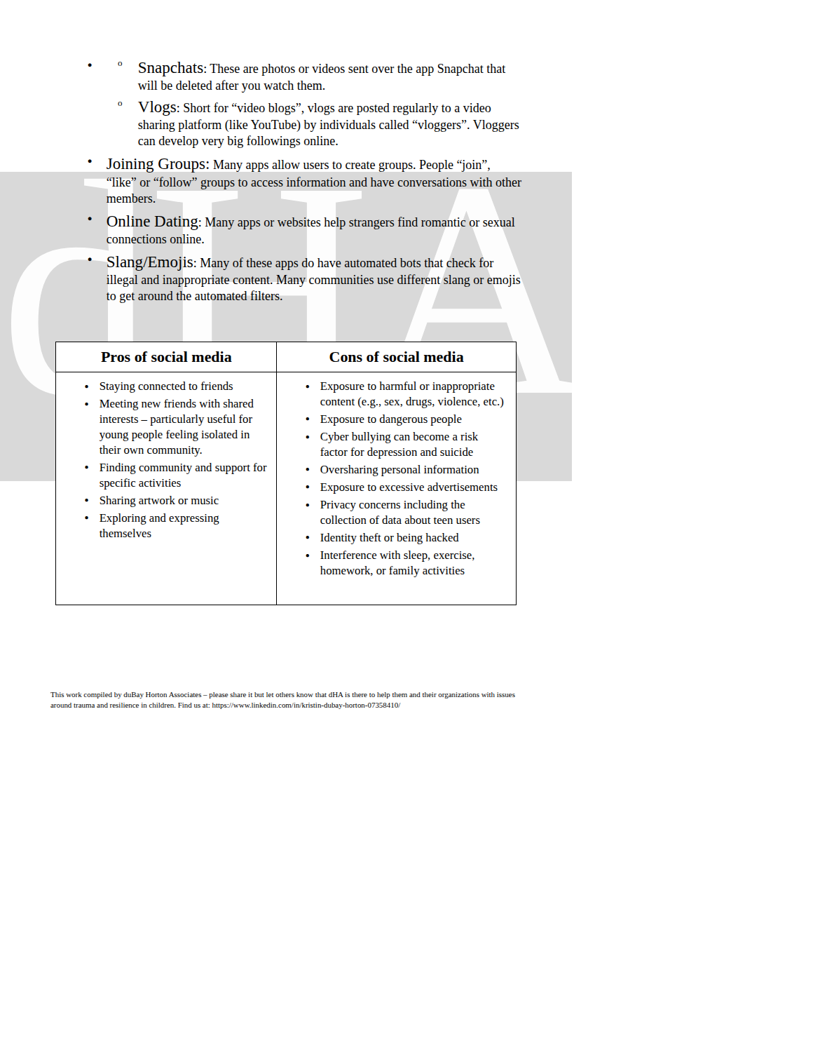dHA
Snapchats: These are photos or videos sent over the app Snapchat that will be deleted after you watch them.
Vlogs: Short for “video blogs”, vlogs are posted regularly to a video sharing platform (like YouTube) by individuals called “vloggers”. Vloggers can develop very big followings online.
Joining Groups: Many apps allow users to create groups. People “join”, “like” or “follow” groups to access information and have conversations with other members.
Online Dating: Many apps or websites help strangers find romantic or sexual connections online.
Slang/Emojis: Many of these apps do have automated bots that check for illegal and inappropriate content. Many communities use different slang or emojis to get around the automated filters.
| Pros of social media | Cons of social media |
| --- | --- |
| Staying connected to friends Meeting new friends with shared interests – particularly useful for young people feeling isolated in their own community. Finding community and support for specific activities Sharing artwork or music Exploring and expressing themselves | Exposure to harmful or inappropriate content (e.g., sex, drugs, violence, etc.) Exposure to dangerous people Cyber bullying can become a risk factor for depression and suicide Oversharing personal information Exposure to excessive advertisements Privacy concerns including the collection of data about teen users Identity theft or being hacked Interference with sleep, exercise, homework, or family activities |
This work compiled by duBay Horton Associates – please share it but let others know that dHA is there to help them and their organizations with issues around trauma and resilience in children. Find us at: https://www.linkedin.com/in/kristin-dubay-horton-07358410/